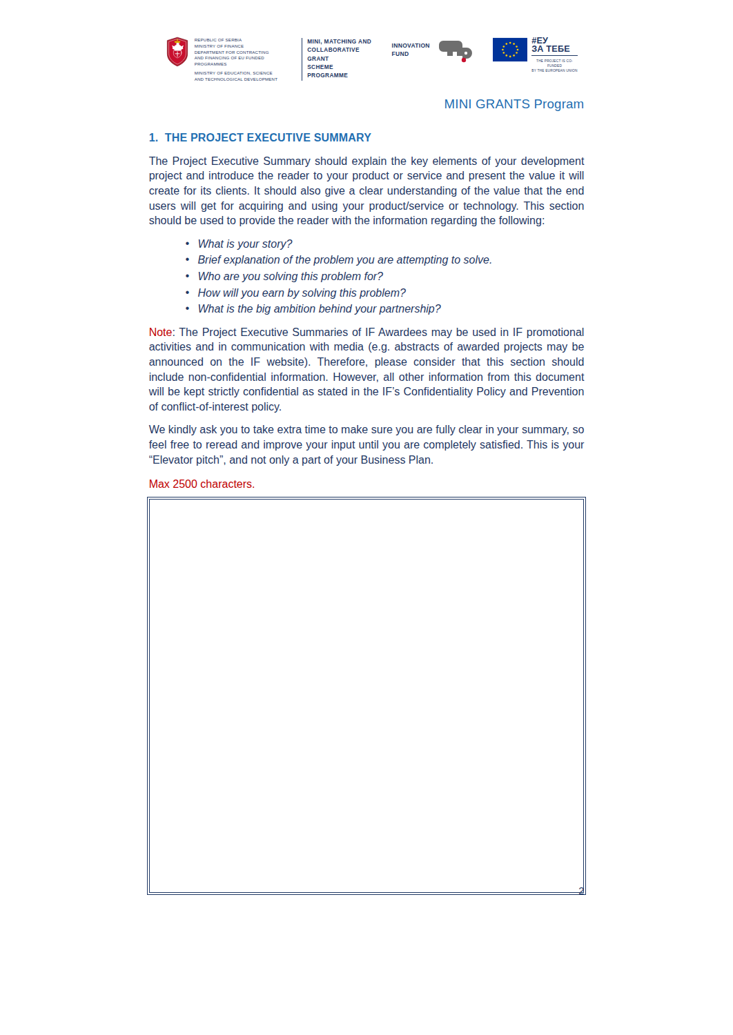REPUBLIC OF SERBIA
MINISTRY OF FINANCE
Department for Contracting
and Financing of EU Funded Programmes MINISTRY OF EDUCATION, SCIENCE
AND TECHNOLOGICAL DEVELOPMENT
MINI, MATCHING AND
COLLABORATIVE GRANT
SCHEME PROGRAMME
INNOVATION
FUND
#ЕУ
ЗА ТЕБЕ
THE PROJECT IS CO-FUNDED
BY THE EUROPEAN UNION
MINI GRANTS Program
1. THE PROJECT EXECUTIVE SUMMARY
The Project Executive Summary should explain the key elements of your development project and introduce the reader to your product or service and present the value it will create for its clients. It should also give a clear understanding of the value that the end users will get for acquiring and using your product/service or technology. This section should be used to provide the reader with the information regarding the following:
What is your story?
Brief explanation of the problem you are attempting to solve.
Who are you solving this problem for?
How will you earn by solving this problem?
What is the big ambition behind your partnership?
Note: The Project Executive Summaries of IF Awardees may be used in IF promotional activities and in communication with media (e.g. abstracts of awarded projects may be announced on the IF website). Therefore, please consider that this section should include non-confidential information. However, all other information from this document will be kept strictly confidential as stated in the IF’s Confidentiality Policy and Prevention of conflict-of-interest policy.
We kindly ask you to take extra time to make sure you are fully clear in your summary, so feel free to reread and improve your input until you are completely satisfied. This is your “Elevator pitch”, and not only a part of your Business Plan.
Max 2500 characters.
2